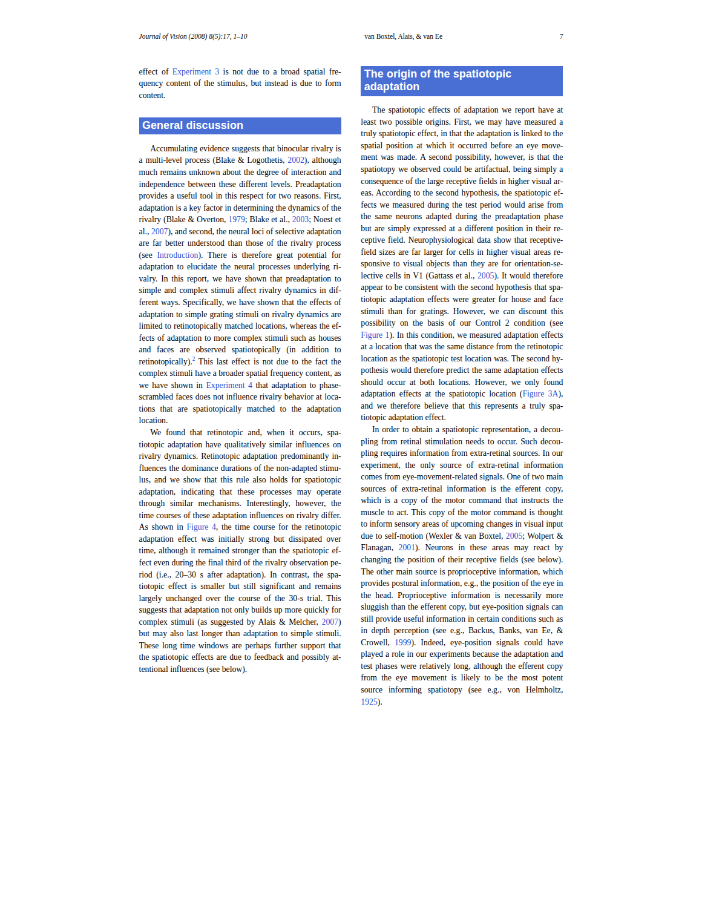Journal of Vision (2008) 8(5):17, 1–10
van Boxtel, Alais, & van Ee
7
effect of Experiment 3 is not due to a broad spatial frequency content of the stimulus, but instead is due to form content.
General discussion
Accumulating evidence suggests that binocular rivalry is a multi-level process (Blake & Logothetis, 2002), although much remains unknown about the degree of interaction and independence between these different levels. Preadaptation provides a useful tool in this respect for two reasons. First, adaptation is a key factor in determining the dynamics of the rivalry (Blake & Overton, 1979; Blake et al., 2003; Noest et al., 2007), and second, the neural loci of selective adaptation are far better understood than those of the rivalry process (see Introduction). There is therefore great potential for adaptation to elucidate the neural processes underlying rivalry. In this report, we have shown that preadaptation to simple and complex stimuli affect rivalry dynamics in different ways. Specifically, we have shown that the effects of adaptation to simple grating stimuli on rivalry dynamics are limited to retinotopically matched locations, whereas the effects of adaptation to more complex stimuli such as houses and faces are observed spatiotopically (in addition to retinotopically).2 This last effect is not due to the fact the complex stimuli have a broader spatial frequency content, as we have shown in Experiment 4 that adaptation to phase-scrambled faces does not influence rivalry behavior at locations that are spatiotopically matched to the adaptation location.
We found that retinotopic and, when it occurs, spatiotopic adaptation have qualitatively similar influences on rivalry dynamics. Retinotopic adaptation predominantly influences the dominance durations of the non-adapted stimulus, and we show that this rule also holds for spatiotopic adaptation, indicating that these processes may operate through similar mechanisms. Interestingly, however, the time courses of these adaptation influences on rivalry differ. As shown in Figure 4, the time course for the retinotopic adaptation effect was initially strong but dissipated over time, although it remained stronger than the spatiotopic effect even during the final third of the rivalry observation period (i.e., 20–30 s after adaptation). In contrast, the spatiotopic effect is smaller but still significant and remains largely unchanged over the course of the 30-s trial. This suggests that adaptation not only builds up more quickly for complex stimuli (as suggested by Alais & Melcher, 2007) but may also last longer than adaptation to simple stimuli. These long time windows are perhaps further support that the spatiotopic effects are due to feedback and possibly attentional influences (see below).
The origin of the spatiotopic adaptation
The spatiotopic effects of adaptation we report have at least two possible origins. First, we may have measured a truly spatiotopic effect, in that the adaptation is linked to the spatial position at which it occurred before an eye movement was made. A second possibility, however, is that the spatiotopy we observed could be artifactual, being simply a consequence of the large receptive fields in higher visual areas. According to the second hypothesis, the spatiotopic effects we measured during the test period would arise from the same neurons adapted during the preadaptation phase but are simply expressed at a different position in their receptive field. Neurophysiological data show that receptive-field sizes are far larger for cells in higher visual areas responsive to visual objects than they are for orientation-selective cells in V1 (Gattass et al., 2005). It would therefore appear to be consistent with the second hypothesis that spatiotopic adaptation effects were greater for house and face stimuli than for gratings. However, we can discount this possibility on the basis of our Control 2 condition (see Figure 1). In this condition, we measured adaptation effects at a location that was the same distance from the retinotopic location as the spatiotopic test location was. The second hypothesis would therefore predict the same adaptation effects should occur at both locations. However, we only found adaptation effects at the spatiotopic location (Figure 3A), and we therefore believe that this represents a truly spatiotopic adaptation effect.
In order to obtain a spatiotopic representation, a decoupling from retinal stimulation needs to occur. Such decoupling requires information from extra-retinal sources. In our experiment, the only source of extra-retinal information comes from eye-movement-related signals. One of two main sources of extra-retinal information is the efferent copy, which is a copy of the motor command that instructs the muscle to act. This copy of the motor command is thought to inform sensory areas of upcoming changes in visual input due to self-motion (Wexler & van Boxtel, 2005; Wolpert & Flanagan, 2001). Neurons in these areas may react by changing the position of their receptive fields (see below). The other main source is proprioceptive information, which provides postural information, e.g., the position of the eye in the head. Proprioceptive information is necessarily more sluggish than the efferent copy, but eye-position signals can still provide useful information in certain conditions such as in depth perception (see e.g., Backus, Banks, van Ee, & Crowell, 1999). Indeed, eye-position signals could have played a role in our experiments because the adaptation and test phases were relatively long, although the efferent copy from the eye movement is likely to be the most potent source informing spatiotopy (see e.g., von Helmholtz, 1925).